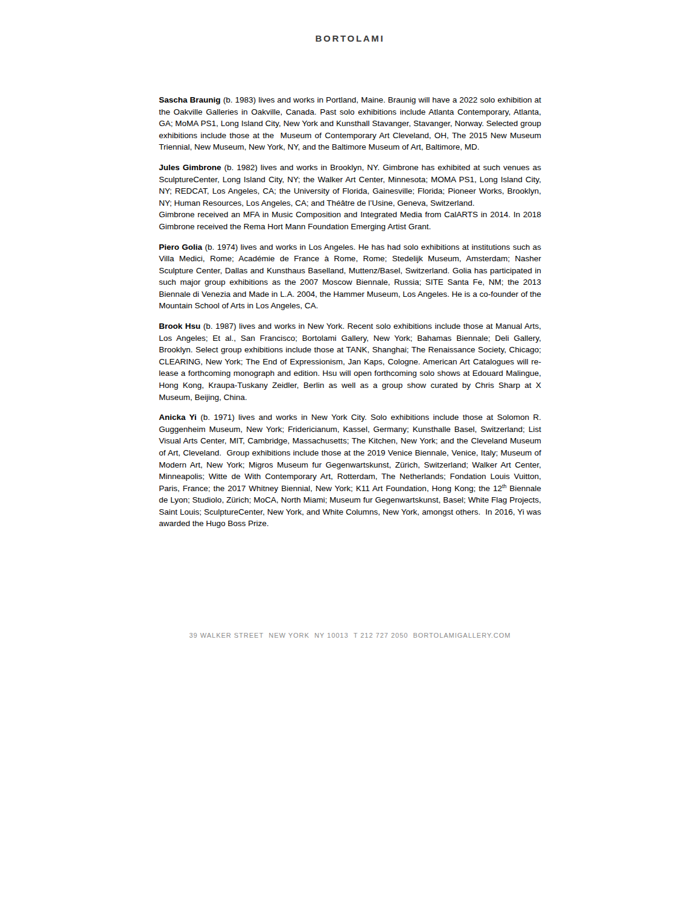BORTOLAMI
Sascha Braunig (b. 1983) lives and works in Portland, Maine. Braunig will have a 2022 solo exhibition at the Oakville Galleries in Oakville, Canada. Past solo exhibitions include Atlanta Contemporary, Atlanta, GA; MoMA PS1, Long Island City, New York and Kunsthall Stavanger, Stavanger, Norway. Selected group exhibitions include those at the Museum of Contemporary Art Cleveland, OH, The 2015 New Museum Triennial, New Museum, New York, NY, and the Baltimore Museum of Art, Baltimore, MD.
Jules Gimbrone (b. 1982) lives and works in Brooklyn, NY. Gimbrone has exhibited at such venues as SculptureCenter, Long Island City, NY; the Walker Art Center, Minnesota; MOMA PS1, Long Island City, NY; REDCAT, Los Angeles, CA; the University of Florida, Gainesville; Florida; Pioneer Works, Brooklyn, NY; Human Resources, Los Angeles, CA; and Théâtre de l’Usine, Geneva, Switzerland.
Gimbrone received an MFA in Music Composition and Integrated Media from CalARTS in 2014. In 2018 Gimbrone received the Rema Hort Mann Foundation Emerging Artist Grant.
Piero Golia (b. 1974) lives and works in Los Angeles. He has had solo exhibitions at institutions such as Villa Medici, Rome; Académie de France à Rome, Rome; Stedelijk Museum, Amsterdam; Nasher Sculpture Center, Dallas and Kunsthaus Baselland, Muttenz/Basel, Switzerland. Golia has participated in such major group exhibitions as the 2007 Moscow Biennale, Russia; SITE Santa Fe, NM; the 2013 Biennale di Venezia and Made in L.A. 2004, the Hammer Museum, Los Angeles. He is a co-founder of the Mountain School of Arts in Los Angeles, CA.
Brook Hsu (b. 1987) lives and works in New York. Recent solo exhibitions include those at Manual Arts, Los Angeles; Et al., San Francisco; Bortolami Gallery, New York; Bahamas Biennale; Deli Gallery, Brooklyn. Select group exhibitions include those at TANK, Shanghai; The Renaissance Society, Chicago; CLEARING, New York; The End of Expressionism, Jan Kaps, Cologne. American Art Catalogues will release a forthcoming monograph and edition. Hsu will open forthcoming solo shows at Edouard Malingue, Hong Kong, Kraupa-Tuskany Zeidler, Berlin as well as a group show curated by Chris Sharp at X Museum, Beijing, China.
Anicka Yi (b. 1971) lives and works in New York City. Solo exhibitions include those at Solomon R. Guggenheim Museum, New York; Fridericianum, Kassel, Germany; Kunsthalle Basel, Switzerland; List Visual Arts Center, MIT, Cambridge, Massachusetts; The Kitchen, New York; and the Cleveland Museum of Art, Cleveland. Group exhibitions include those at the 2019 Venice Biennale, Venice, Italy; Museum of Modern Art, New York; Migros Museum fur Gegenwartskunst, Zürich, Switzerland; Walker Art Center, Minneapolis; Witte de With Contemporary Art, Rotterdam, The Netherlands; Fondation Louis Vuitton, Paris, France; the 2017 Whitney Biennial, New York; K11 Art Foundation, Hong Kong; the 12th Biennale de Lyon; Studiolo, Zürich; MoCA, North Miami; Museum fur Gegenwartskunst, Basel; White Flag Projects, Saint Louis; SculptureCenter, New York, and White Columns, New York, amongst others. In 2016, Yi was awarded the Hugo Boss Prize.
39 WALKER STREET NEW YORK NY 10013 T 212 727 2050 BORTOLAMIGALLERY.COM